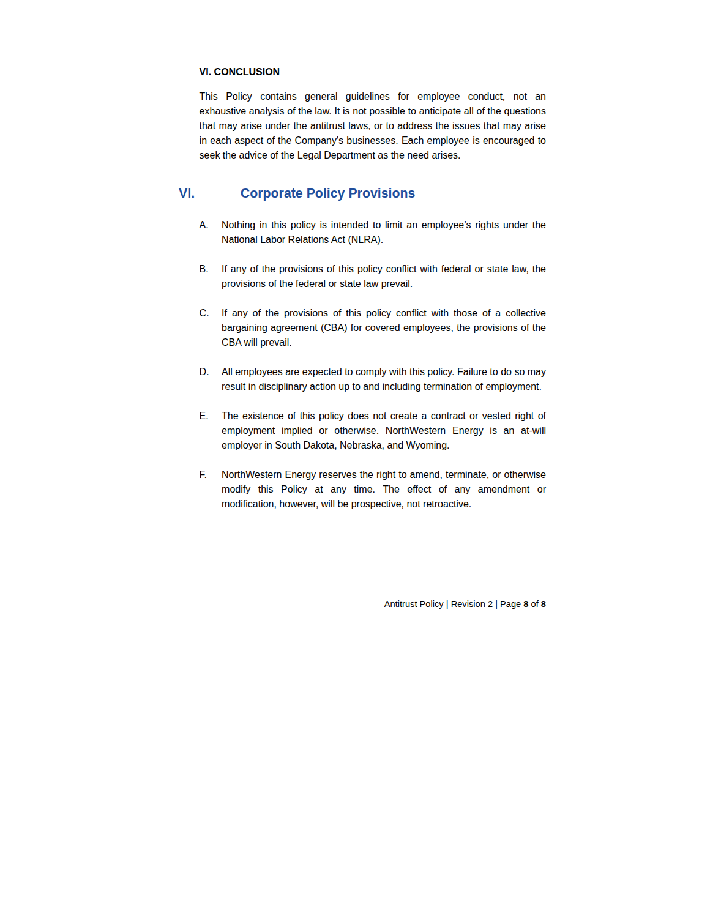VI. CONCLUSION
This Policy contains general guidelines for employee conduct, not an exhaustive analysis of the law. It is not possible to anticipate all of the questions that may arise under the antitrust laws, or to address the issues that may arise in each aspect of the Company's businesses. Each employee is encouraged to seek the advice of the Legal Department as the need arises.
VI. Corporate Policy Provisions
A. Nothing in this policy is intended to limit an employee’s rights under the National Labor Relations Act (NLRA).
B. If any of the provisions of this policy conflict with federal or state law, the provisions of the federal or state law prevail.
C. If any of the provisions of this policy conflict with those of a collective bargaining agreement (CBA) for covered employees, the provisions of the CBA will prevail.
D. All employees are expected to comply with this policy. Failure to do so may result in disciplinary action up to and including termination of employment.
E. The existence of this policy does not create a contract or vested right of employment implied or otherwise. NorthWestern Energy is an at-will employer in South Dakota, Nebraska, and Wyoming.
F. NorthWestern Energy reserves the right to amend, terminate, or otherwise modify this Policy at any time. The effect of any amendment or modification, however, will be prospective, not retroactive.
Antitrust Policy | Revision 2 | Page 8 of 8